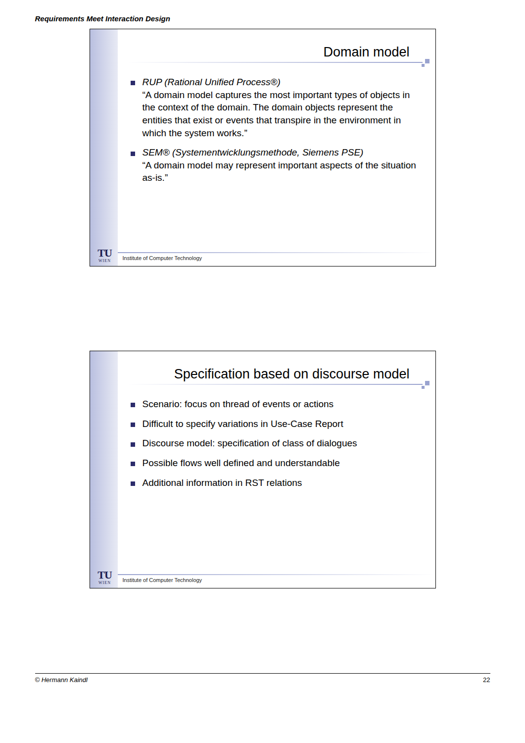Requirements Meet Interaction Design
Domain model
RUP (Rational Unified Process®)
“A domain model captures the most important types of objects in the context of the domain. The domain objects represent the entities that exist or events that transpire in the environment in which the system works.”
SEM® (Systementwicklungsmethode, Siemens PSE)
“A domain model may represent important aspects of the situation as-is.”
TU
WIEN
Institute of Computer Technology
Specification based on discourse model
Scenario: focus on thread of events or actions
Difficult to specify variations in Use-Case Report
Discourse model: specification of class of dialogues
Possible flows well defined and understandable
Additional information in RST relations
TU
WIEN
Institute of Computer Technology
© Hermann Kaindl
22